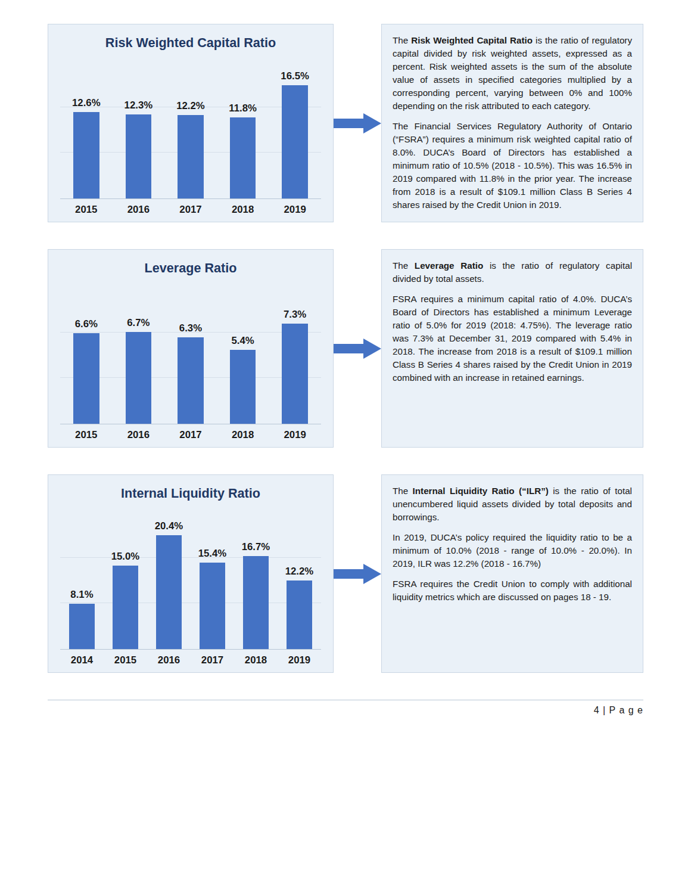Risk Weighted Capital Ratio
12.6%
12.3%
12.2%
11.8%
16.5%
2015 2016 2017 2018 2019
The Risk Weighted Capital Ratio is the ratio of regulatory capital divided by risk weighted assets, expressed as a percent. Risk weighted assets is the sum of the absolute value of assets in specified categories multiplied by a corresponding percent, varying between 0% and 100% depending on the risk attributed to each category.
The Financial Services Regulatory Authority of Ontario (“FSRA”) requires a minimum risk weighted capital ratio of 8.0%. DUCA’s Board of Directors has established a minimum ratio of 10.5% (2018 - 10.5%). This was 16.5% in 2019 compared with 11.8% in the prior year. The increase from 2018 is a result of $109.1 million Class B Series 4 shares raised by the Credit Union in 2019.
Leverage Ratio
6.6%
6.7%
6.3%
5.4%
7.3%
2015 2016 2017 2018 2019
The Leverage Ratio is the ratio of regulatory capital divided by total assets.
FSRA requires a minimum capital ratio of 4.0%. DUCA’s Board of Directors has established a minimum Leverage ratio of 5.0% for 2019 (2018: 4.75%). The leverage ratio was 7.3% at December 31, 2019 compared with 5.4% in 2018. The increase from 2018 is a result of $109.1 million Class B Series 4 shares raised by the Credit Union in 2019 combined with an increase in retained earnings.
Internal Liquidity Ratio
8.1%
15.0%
20.4%
15.4%
16.7%
12.2%
2014 2015 2016 2017 2018 2019
The Internal Liquidity Ratio (“ILR”) is the ratio of total unencumbered liquid assets divided by total deposits and borrowings.
In 2019, DUCA’s policy required the liquidity ratio to be a minimum of 10.0% (2018 - range of 10.0% - 20.0%). In 2019, ILR was 12.2% (2018 - 16.7%)
FSRA requires the Credit Union to comply with additional liquidity metrics which are discussed on pages 18 - 19.
4 | P a g e